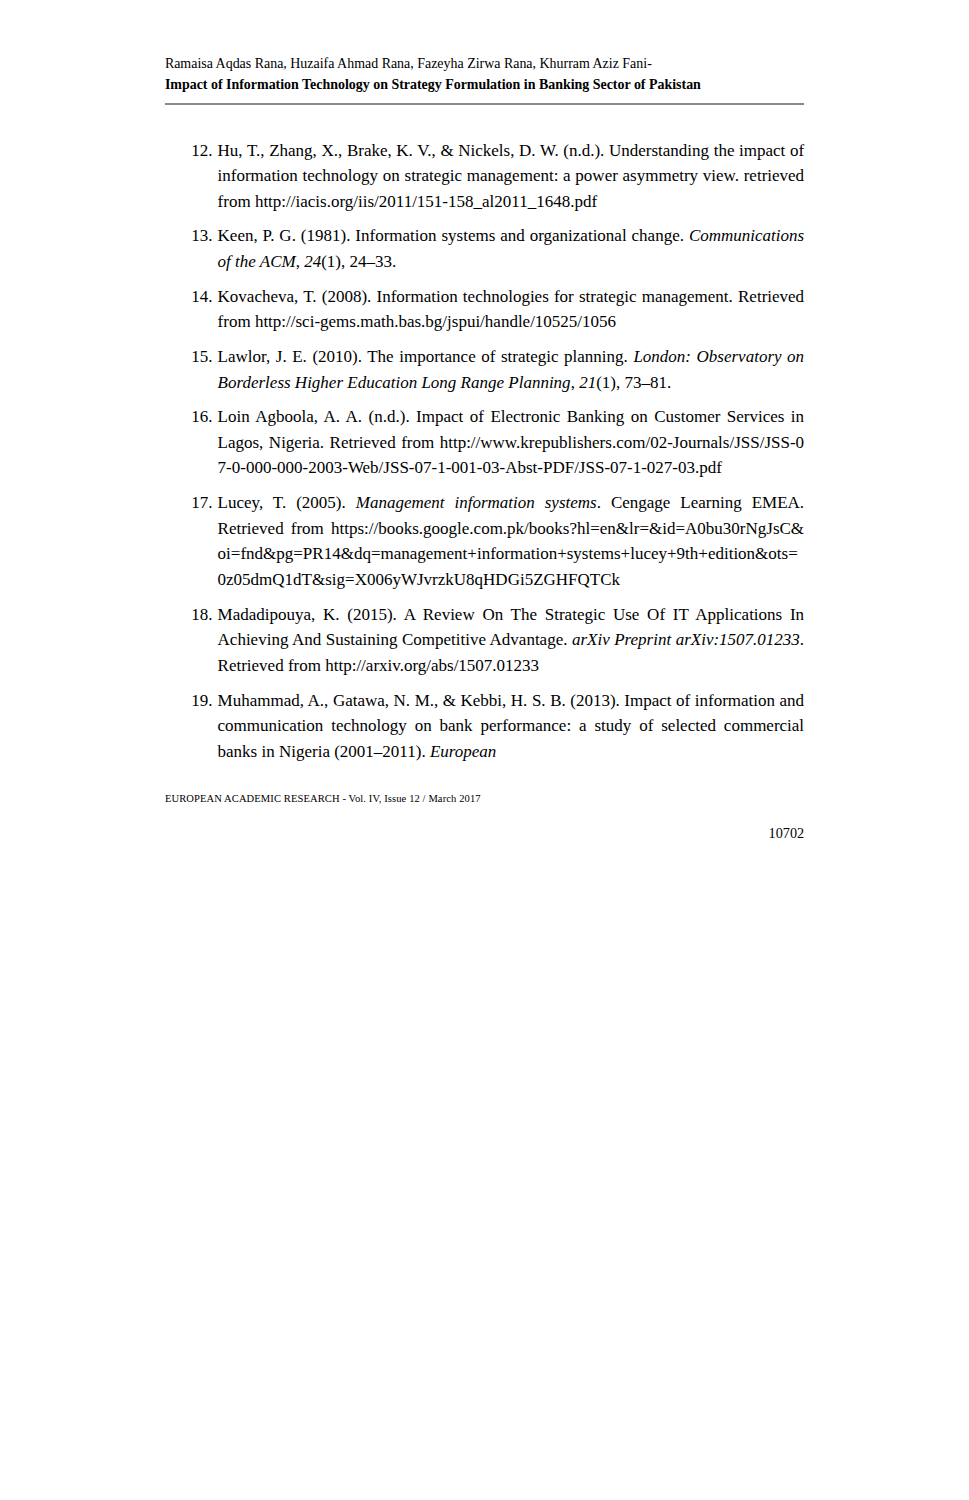Ramaisa Aqdas Rana, Huzaifa Ahmad Rana, Fazeyha Zirwa Rana, Khurram Aziz Fani-
Impact of Information Technology on Strategy Formulation in Banking Sector of Pakistan
Hu, T., Zhang, X., Brake, K. V., & Nickels, D. W. (n.d.). Understanding the impact of information technology on strategic management: a power asymmetry view. retrieved from http://iacis.org/iis/2011/151-158_al2011_1648.pdf
Keen, P. G. (1981). Information systems and organizational change. Communications of the ACM, 24(1), 24–33.
Kovacheva, T. (2008). Information technologies for strategic management. Retrieved from http://sci-gems.math.bas.bg/jspui/handle/10525/1056
Lawlor, J. E. (2010). The importance of strategic planning. London: Observatory on Borderless Higher Education Long Range Planning, 21(1), 73–81.
Loin Agboola, A. A. (n.d.). Impact of Electronic Banking on Customer Services in Lagos, Nigeria. Retrieved from http://www.krepublishers.com/02-Journals/JSS/JSS-07-0-000-000-2003-Web/JSS-07-1-001-03-Abst-PDF/JSS-07-1-027-03.pdf
Lucey, T. (2005). Management information systems. Cengage Learning EMEA. Retrieved from https://books.google.com.pk/books?hl=en&lr=&id=A0bu30rNgJsC&oi=fnd&pg=PR14&dq=management+information+systems+lucey+9th+edition&ots=0z05dmQ1dT&sig=X006yWJvrzkU8qHDGi5ZGHFQTCk
Madadipouya, K. (2015). A Review On The Strategic Use Of IT Applications In Achieving And Sustaining Competitive Advantage. arXiv Preprint arXiv:1507.01233. Retrieved from http://arxiv.org/abs/1507.01233
Muhammad, A., Gatawa, N. M., & Kebbi, H. S. B. (2013). Impact of information and communication technology on bank performance: a study of selected commercial banks in Nigeria (2001–2011). European
EUROPEAN ACADEMIC RESEARCH - Vol. IV, Issue 12 / March 2017
10702